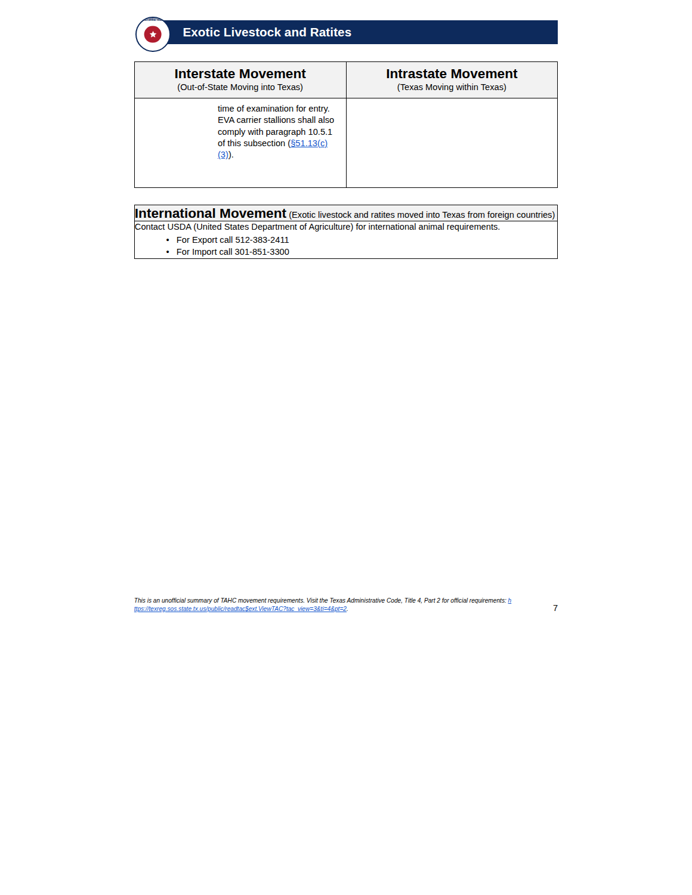Exotic Livestock and Ratites
TEXAS ANIMAL HEALTH
COMMISSION
| Interstate Movement (Out-of-State Moving into Texas) | Intrastate Movement (Texas Moving within Texas) |
| --- | --- |
| time of examination for entry. EVA carrier stallions shall also comply with paragraph 10.5.1 of this subsection ( §51.13(c)(3) ). | |
| International Movement (Exotic livestock and ratites moved into Texas from foreign countries) |
| Contact USDA (United States Department of Agriculture) for international animal requirements. For Export call 512-383-2411 For Import call 301-851-3300 |
This is an unofficial summary of TAHC movement requirements. Visit the Texas Administrative Code, Title 4, Part 2 for official requirements: https://texreg.sos.state.tx.us/public/readtac$ext.ViewTAC?tac_view=3&ti=4&pt=2.
7